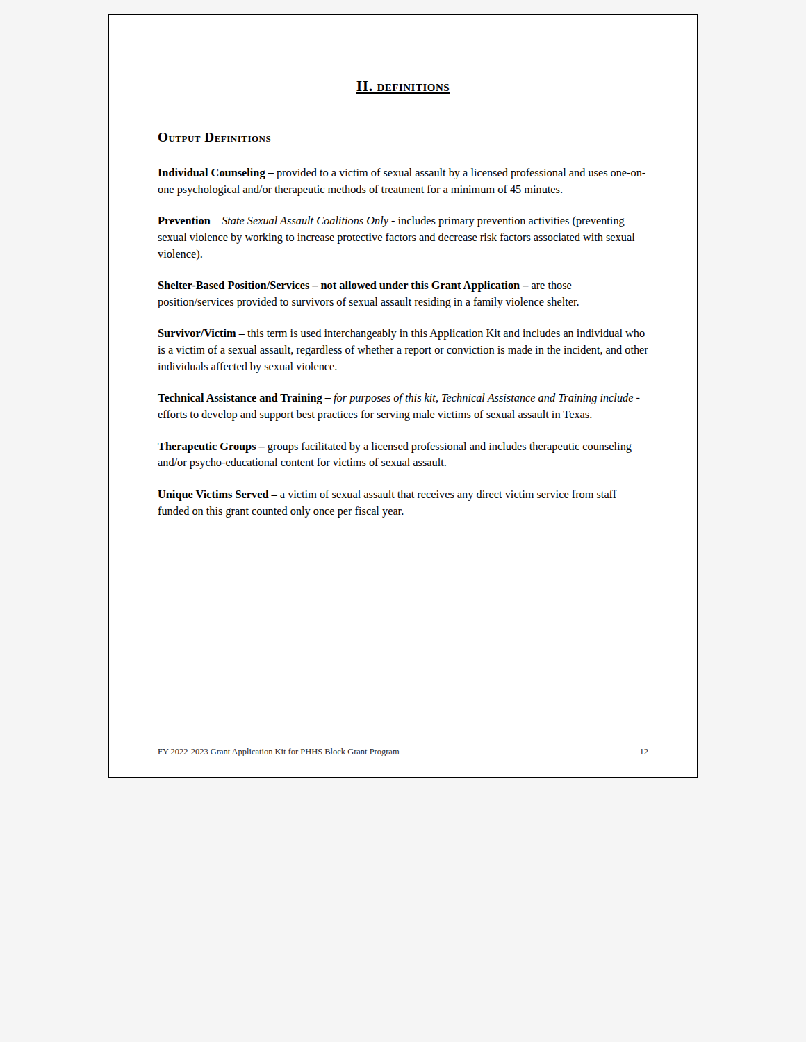II. Definitions
Output Definitions
Individual Counseling – provided to a victim of sexual assault by a licensed professional and uses one-on-one psychological and/or therapeutic methods of treatment for a minimum of 45 minutes.
Prevention – State Sexual Assault Coalitions Only - includes primary prevention activities (preventing sexual violence by working to increase protective factors and decrease risk factors associated with sexual violence).
Shelter-Based Position/Services – not allowed under this Grant Application – are those position/services provided to survivors of sexual assault residing in a family violence shelter.
Survivor/Victim – this term is used interchangeably in this Application Kit and includes an individual who is a victim of a sexual assault, regardless of whether a report or conviction is made in the incident, and other individuals affected by sexual violence.
Technical Assistance and Training – for purposes of this kit, Technical Assistance and Training include - efforts to develop and support best practices for serving male victims of sexual assault in Texas.
Therapeutic Groups – groups facilitated by a licensed professional and includes therapeutic counseling and/or psycho-educational content for victims of sexual assault.
Unique Victims Served – a victim of sexual assault that receives any direct victim service from staff funded on this grant counted only once per fiscal year.
FY 2022-2023 Grant Application Kit for PHHS Block Grant Program 12